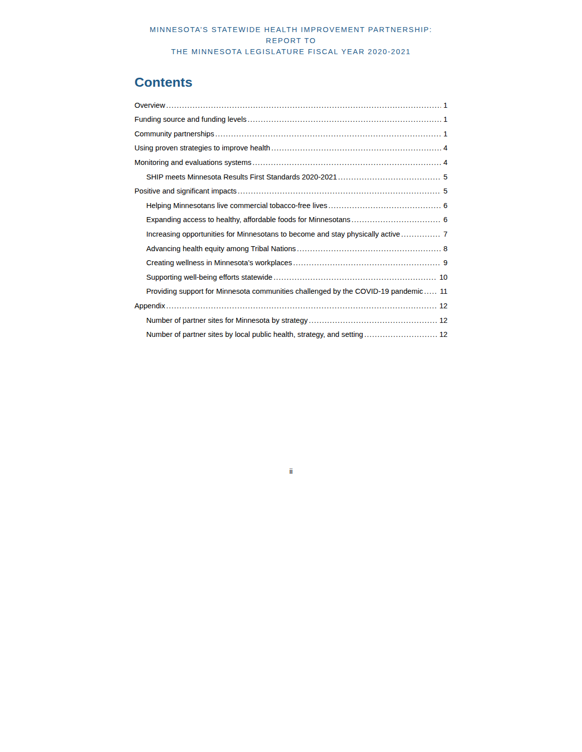MINNESOTA’S STATEWIDE HEALTH IMPROVEMENT PARTNERSHIP: REPORT TO
THE MINNESOTA LEGISLATURE FISCAL YEAR 2020-2021
Contents
Overview .................................................................................................................................. 1
Funding source and funding levels ......................................................................................................... 1
Community partnerships ..................................................................................................................... 1
Using proven strategies to improve health .............................................................................................. 4
Monitoring and evaluations systems ..................................................................................................... 4
SHIP meets Minnesota Results First Standards 2020-2021 ................................................................ 5
Positive and significant impacts ............................................................................................................. 5
Helping Minnesotans live commercial tobacco-free lives ................................................................... 6
Expanding access to healthy, affordable foods for Minnesotans ...................................................... 6
Increasing opportunities for Minnesotans to become and stay physically active .............................. 7
Advancing health equity among Tribal Nations ................................................................................. 8
Creating wellness in Minnesota’s workplaces .................................................................................... 9
Supporting well-being efforts statewide .......................................................................................... 10
Providing support for Minnesota communities challenged by the COVID-19 pandemic .................. 11
Appendix ..................................................................................................................................... 12
Number of partner sites for Minnesota by strategy ......................................................................... 12
Number of partner sites by local public health, strategy, and setting ............................................. 12
ii